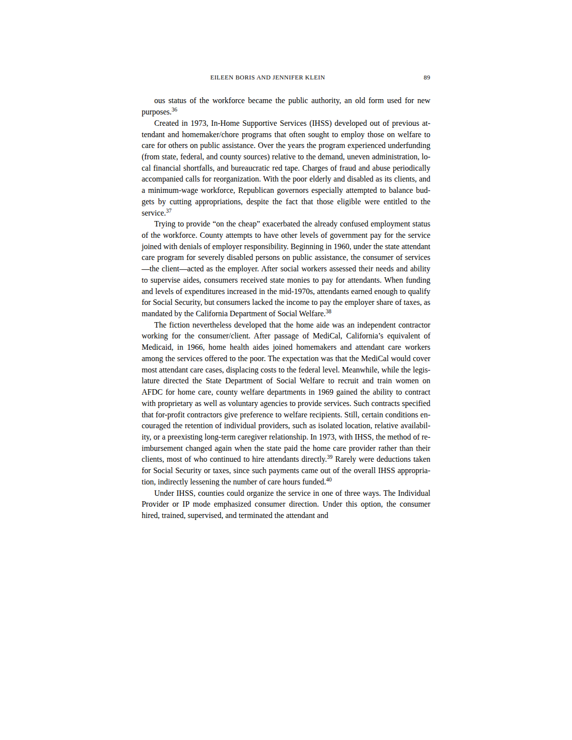EILEEN BORIS AND JENNIFER KLEIN 89
ous status of the workforce became the public authority, an old form used for new purposes.36
Created in 1973, In-Home Supportive Services (IHSS) developed out of previous attendant and homemaker/chore programs that often sought to employ those on welfare to care for others on public assistance. Over the years the program experienced underfunding (from state, federal, and county sources) relative to the demand, uneven administration, local financial shortfalls, and bureaucratic red tape. Charges of fraud and abuse periodically accompanied calls for reorganization. With the poor elderly and disabled as its clients, and a minimum-wage workforce, Republican governors especially attempted to balance budgets by cutting appropriations, despite the fact that those eligible were entitled to the service.37
Trying to provide “on the cheap” exacerbated the already confused employment status of the workforce. County attempts to have other levels of government pay for the service joined with denials of employer responsibility. Beginning in 1960, under the state attendant care program for severely disabled persons on public assistance, the consumer of services—the client—acted as the employer. After social workers assessed their needs and ability to supervise aides, consumers received state monies to pay for attendants. When funding and levels of expenditures increased in the mid-1970s, attendants earned enough to qualify for Social Security, but consumers lacked the income to pay the employer share of taxes, as mandated by the California Department of Social Welfare.38
The fiction nevertheless developed that the home aide was an independent contractor working for the consumer/client. After passage of MediCal, California’s equivalent of Medicaid, in 1966, home health aides joined homemakers and attendant care workers among the services offered to the poor. The expectation was that the MediCal would cover most attendant care cases, displacing costs to the federal level. Meanwhile, while the legislature directed the State Department of Social Welfare to recruit and train women on AFDC for home care, county welfare departments in 1969 gained the ability to contract with proprietary as well as voluntary agencies to provide services. Such contracts specified that for-profit contractors give preference to welfare recipients. Still, certain conditions encouraged the retention of individual providers, such as isolated location, relative availability, or a preexisting long-term caregiver relationship. In 1973, with IHSS, the method of reimbursement changed again when the state paid the home care provider rather than their clients, most of who continued to hire attendants directly.39 Rarely were deductions taken for Social Security or taxes, since such payments came out of the overall IHSS appropriation, indirectly lessening the number of care hours funded.40
Under IHSS, counties could organize the service in one of three ways. The Individual Provider or IP mode emphasized consumer direction. Under this option, the consumer hired, trained, supervised, and terminated the attendant and